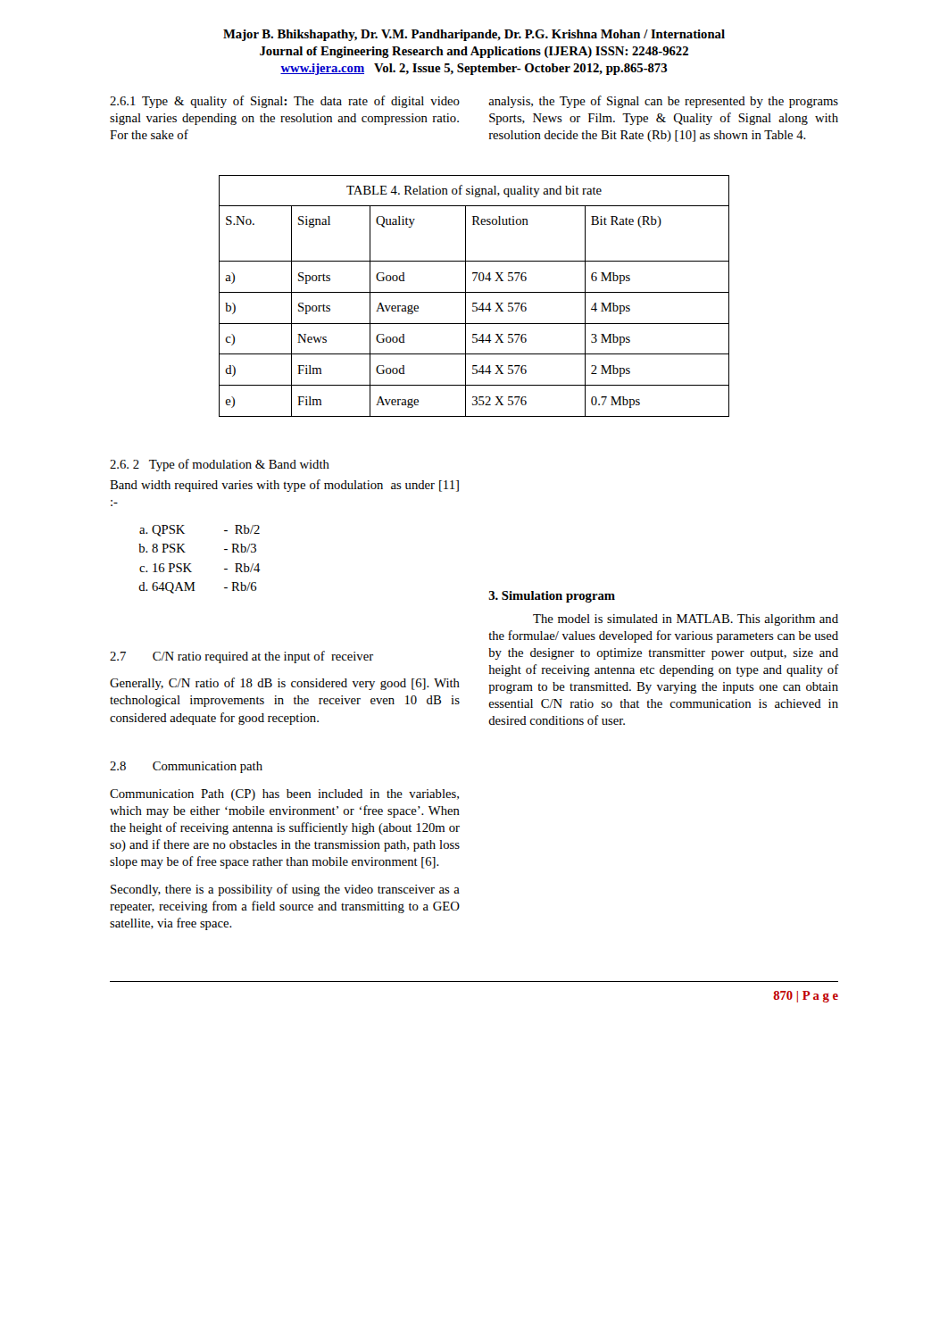Major B. Bhikshapathy, Dr. V.M. Pandharipande, Dr. P.G. Krishna Mohan / International Journal of Engineering Research and Applications (IJERA) ISSN: 2248-9622 www.ijera.com Vol. 2, Issue 5, September- October 2012, pp.865-873
2.6.1 Type & quality of Signal: The data rate of digital video signal varies depending on the resolution and compression ratio. For the sake of
analysis, the Type of Signal can be represented by the programs Sports, News or Film. Type & Quality of Signal along with resolution decide the Bit Rate (Rb) [10] as shown in Table 4.
TABLE 4. Relation of signal, quality and bit rate
| S.No. | Signal | Quality | Resolution | Bit Rate (Rb) |
| --- | --- | --- | --- | --- |
| a) | Sports | Good | 704 X 576 | 6 Mbps |
| b) | Sports | Average | 544 X 576 | 4 Mbps |
| c) | News | Good | 544 X 576 | 3 Mbps |
| d) | Film | Good | 544 X 576 | 2 Mbps |
| e) | Film | Average | 352 X 576 | 0.7 Mbps |
2.6. 2 Type of modulation & Band width
Band width required varies with type of modulation as under [11] :-
QPSK- Rb/2
8 PSK- Rb/3
16 PSK- Rb/4
64QAM- Rb/6
2.7 C/N ratio required at the input of receiver
Generally, C/N ratio of 18 dB is considered very good [6]. With technological improvements in the receiver even 10 dB is considered adequate for good reception.
2.8 Communication path
Communication Path (CP) has been included in the variables, which may be either ‘mobile environment’ or ‘free space’. When the height of receiving antenna is sufficiently high (about 120m or so) and if there are no obstacles in the transmission path, path loss slope may be of free space rather than mobile environment [6].
Secondly, there is a possibility of using the video transceiver as a repeater, receiving from a field source and transmitting to a GEO satellite, via free space.
3. Simulation program
The model is simulated in MATLAB. This algorithm and the formulae/ values developed for various parameters can be used by the designer to optimize transmitter power output, size and height of receiving antenna etc depending on type and quality of program to be transmitted. By varying the inputs one can obtain essential C/N ratio so that the communication is achieved in desired conditions of user.
870 | P a g e